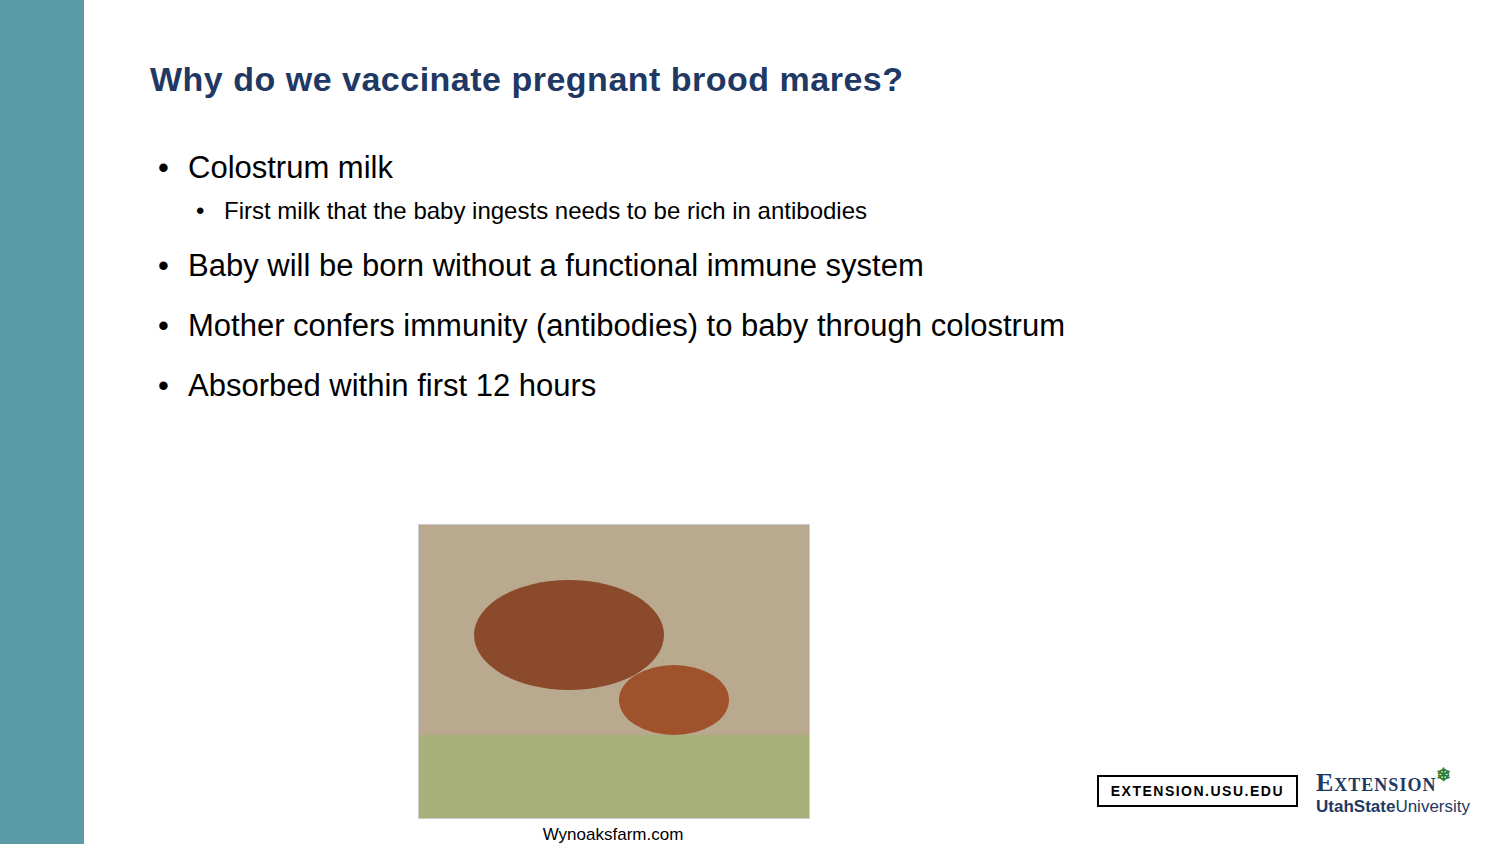Why do we vaccinate pregnant brood mares?
Colostrum milk
First milk that the baby ingests needs to be rich in antibodies
Baby will be born without a functional immune system
Mother confers immunity (antibodies) to baby through colostrum
Absorbed within first 12 hours
Wynoaksfarm.com
EXTENSION.USU.EDU
Extension❄
UtahState University